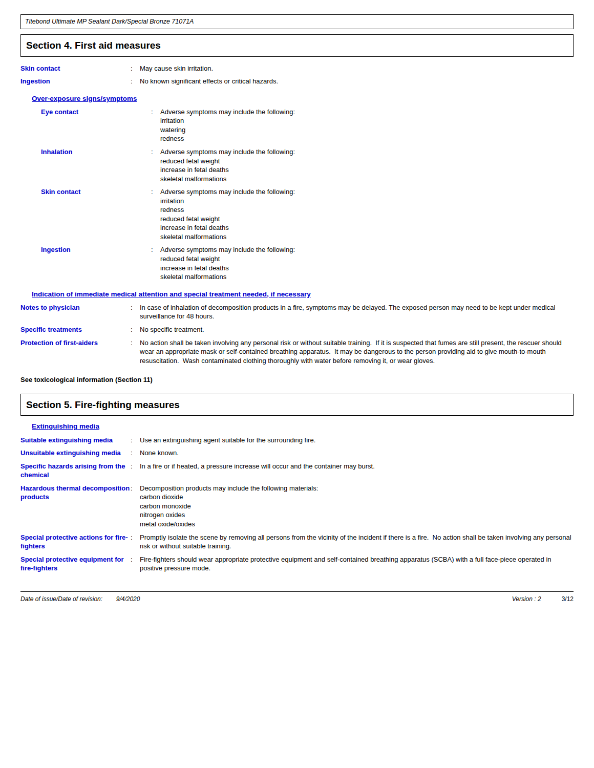Titebond Ultimate MP Sealant Dark/Special Bronze 71071A
Section 4. First aid measures
| Skin contact | : | May cause skin irritation. |
| Ingestion | : | No known significant effects or critical hazards. |
Over-exposure signs/symptoms
| Eye contact | : | Adverse symptoms may include the following: irritation watering redness |
| Inhalation | : | Adverse symptoms may include the following: reduced fetal weight increase in fetal deaths skeletal malformations |
| Skin contact | : | Adverse symptoms may include the following: irritation redness reduced fetal weight increase in fetal deaths skeletal malformations |
| Ingestion | : | Adverse symptoms may include the following: reduced fetal weight increase in fetal deaths skeletal malformations |
Indication of immediate medical attention and special treatment needed, if necessary
| Notes to physician | : | In case of inhalation of decomposition products in a fire, symptoms may be delayed. The exposed person may need to be kept under medical surveillance for 48 hours. |
| Specific treatments | : | No specific treatment. |
| Protection of first-aiders | : | No action shall be taken involving any personal risk or without suitable training. If it is suspected that fumes are still present, the rescuer should wear an appropriate mask or self-contained breathing apparatus. It may be dangerous to the person providing aid to give mouth-to-mouth resuscitation. Wash contaminated clothing thoroughly with water before removing it, or wear gloves. |
See toxicological information (Section 11)
Section 5. Fire-fighting measures
Extinguishing media
| Suitable extinguishing media | : | Use an extinguishing agent suitable for the surrounding fire. |
| Unsuitable extinguishing media | : | None known. |
| Specific hazards arising from the chemical | : | In a fire or if heated, a pressure increase will occur and the container may burst. |
| Hazardous thermal decomposition products | : | Decomposition products may include the following materials: carbon dioxide carbon monoxide nitrogen oxides metal oxide/oxides |
| Special protective actions for fire-fighters | : | Promptly isolate the scene by removing all persons from the vicinity of the incident if there is a fire. No action shall be taken involving any personal risk or without suitable training. |
| Special protective equipment for fire-fighters | : | Fire-fighters should wear appropriate protective equipment and self-contained breathing apparatus (SCBA) with a full face-piece operated in positive pressure mode. |
Date of issue/Date of revision: 9/4/2020
Version : 23/12